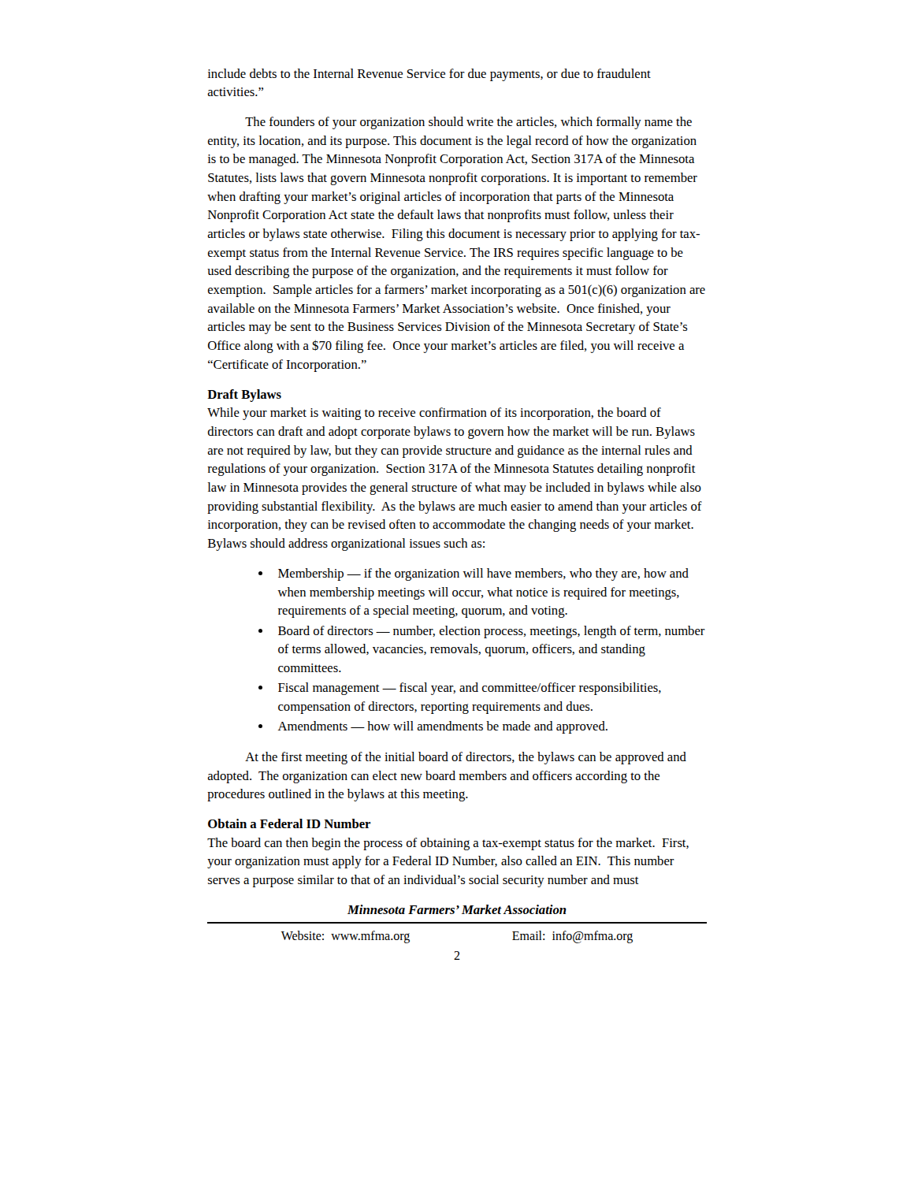include debts to the Internal Revenue Service for due payments, or due to fraudulent activities.”
The founders of your organization should write the articles, which formally name the entity, its location, and its purpose. This document is the legal record of how the organization is to be managed. The Minnesota Nonprofit Corporation Act, Section 317A of the Minnesota Statutes, lists laws that govern Minnesota nonprofit corporations. It is important to remember when drafting your market’s original articles of incorporation that parts of the Minnesota Nonprofit Corporation Act state the default laws that nonprofits must follow, unless their articles or bylaws state otherwise. Filing this document is necessary prior to applying for tax-exempt status from the Internal Revenue Service. The IRS requires specific language to be used describing the purpose of the organization, and the requirements it must follow for exemption. Sample articles for a farmers’ market incorporating as a 501(c)(6) organization are available on the Minnesota Farmers’ Market Association’s website. Once finished, your articles may be sent to the Business Services Division of the Minnesota Secretary of State’s Office along with a $70 filing fee. Once your market’s articles are filed, you will receive a “Certificate of Incorporation.”
Draft Bylaws
While your market is waiting to receive confirmation of its incorporation, the board of directors can draft and adopt corporate bylaws to govern how the market will be run. Bylaws are not required by law, but they can provide structure and guidance as the internal rules and regulations of your organization. Section 317A of the Minnesota Statutes detailing nonprofit law in Minnesota provides the general structure of what may be included in bylaws while also providing substantial flexibility. As the bylaws are much easier to amend than your articles of incorporation, they can be revised often to accommodate the changing needs of your market. Bylaws should address organizational issues such as:
Membership — if the organization will have members, who they are, how and when membership meetings will occur, what notice is required for meetings, requirements of a special meeting, quorum, and voting.
Board of directors — number, election process, meetings, length of term, number of terms allowed, vacancies, removals, quorum, officers, and standing committees.
Fiscal management — fiscal year, and committee/officer responsibilities, compensation of directors, reporting requirements and dues.
Amendments — how will amendments be made and approved.
At the first meeting of the initial board of directors, the bylaws can be approved and adopted. The organization can elect new board members and officers according to the procedures outlined in the bylaws at this meeting.
Obtain a Federal ID Number
The board can then begin the process of obtaining a tax-exempt status for the market. First, your organization must apply for a Federal ID Number, also called an EIN. This number serves a purpose similar to that of an individual’s social security number and must
Minnesota Farmers’ Market Association
Website: www.mfma.org Email: info@mfma.org
2